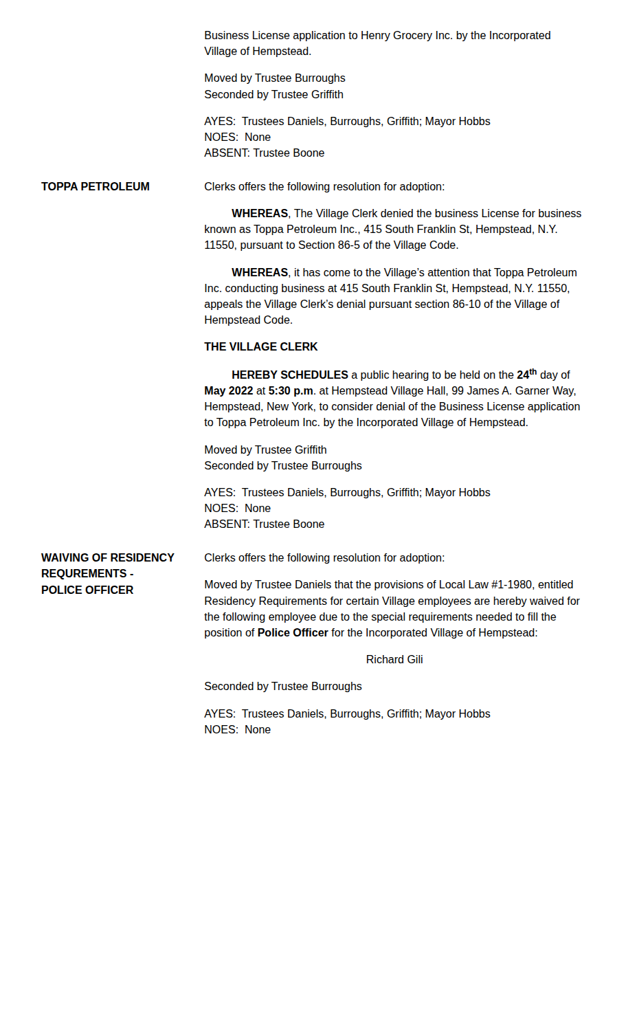Business License application to Henry Grocery Inc. by the Incorporated Village of Hempstead.
Moved by Trustee Burroughs
Seconded by Trustee Griffith
AYES: Trustees Daniels, Burroughs, Griffith; Mayor Hobbs
NOES: None
ABSENT: Trustee Boone
Toppa Petroleum
Clerks offers the following resolution for adoption:
WHEREAS, The Village Clerk denied the business License for business known as Toppa Petroleum Inc., 415 South Franklin St, Hempstead, N.Y. 11550, pursuant to Section 86-5 of the Village Code.
WHEREAS, it has come to the Village’s attention that Toppa Petroleum Inc. conducting business at 415 South Franklin St, Hempstead, N.Y. 11550, appeals the Village Clerk’s denial pursuant section 86-10 of the Village of Hempstead Code.
THE VILLAGE CLERK
HEREBY SCHEDULES a public hearing to be held on the 24th day of May 2022 at 5:30 p.m. at Hempstead Village Hall, 99 James A. Garner Way, Hempstead, New York, to consider denial of the Business License application to Toppa Petroleum Inc. by the Incorporated Village of Hempstead.
Moved by Trustee Griffith
Seconded by Trustee Burroughs
AYES: Trustees Daniels, Burroughs, Griffith; Mayor Hobbs
NOES: None
ABSENT: Trustee Boone
Waiving of Residency Requrements -
Police Officer
Clerks offers the following resolution for adoption:
Moved by Trustee Daniels that the provisions of Local Law #1-1980, entitled Residency Requirements for certain Village employees are hereby waived for the following employee due to the special requirements needed to fill the position of Police Officer for the Incorporated Village of Hempstead:
Richard Gili
Seconded by Trustee Burroughs
AYES: Trustees Daniels, Burroughs, Griffith; Mayor Hobbs
NOES: None